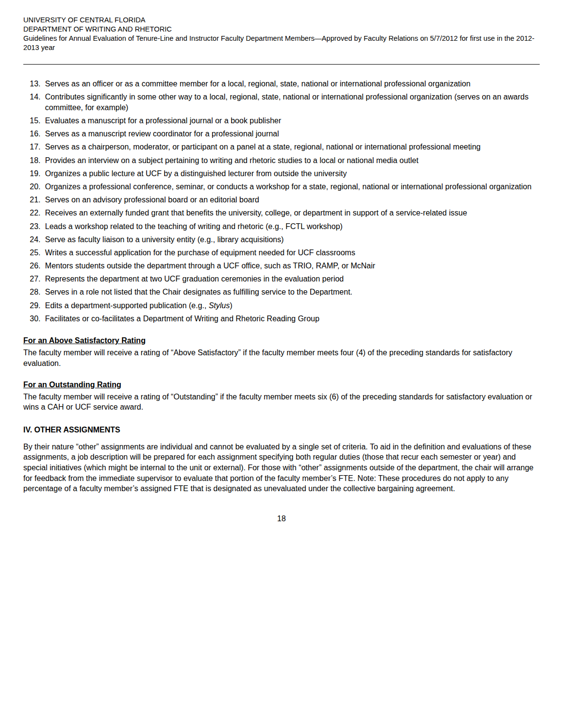UNIVERSITY OF CENTRAL FLORIDA
DEPARTMENT OF WRITING AND RHETORIC
Guidelines for Annual Evaluation of Tenure-Line and Instructor Faculty Department Members—Approved by Faculty Relations on 5/7/2012 for first use in the 2012-2013 year
Serves as an officer or as a committee member for a local, regional, state, national or international professional organization
Contributes significantly in some other way to a local, regional, state, national or international professional organization (serves on an awards committee, for example)
Evaluates a manuscript for a professional journal or a book publisher
Serves as a manuscript review coordinator for a professional journal
Serves as a chairperson, moderator, or participant on a panel at a state, regional, national or international professional meeting
Provides an interview on a subject pertaining to writing and rhetoric studies to a local or national media outlet
Organizes a public lecture at UCF by a distinguished lecturer from outside the university
Organizes a professional conference, seminar, or conducts a workshop for a state, regional, national or international professional organization
Serves on an advisory professional board or an editorial board
Receives an externally funded grant that benefits the university, college, or department in support of a service-related issue
Leads a workshop related to the teaching of writing and rhetoric (e.g., FCTL workshop)
Serve as faculty liaison to a university entity (e.g., library acquisitions)
Writes a successful application for the purchase of equipment needed for UCF classrooms
Mentors students outside the department through a UCF office, such as TRIO, RAMP, or McNair
Represents the department at two UCF graduation ceremonies in the evaluation period
Serves in a role not listed that the Chair designates as fulfilling service to the Department.
Edits a department-supported publication (e.g., Stylus)
Facilitates or co-facilitates a Department of Writing and Rhetoric Reading Group
For an Above Satisfactory Rating
The faculty member will receive a rating of “Above Satisfactory” if the faculty member meets four (4) of the preceding standards for satisfactory evaluation.
For an Outstanding Rating
The faculty member will receive a rating of “Outstanding” if the faculty member meets six (6) of the preceding standards for satisfactory evaluation or wins a CAH or UCF service award.
IV. OTHER ASSIGNMENTS
By their nature “other” assignments are individual and cannot be evaluated by a single set of criteria. To aid in the definition and evaluations of these assignments, a job description will be prepared for each assignment specifying both regular duties (those that recur each semester or year) and special initiatives (which might be internal to the unit or external). For those with “other” assignments outside of the department, the chair will arrange for feedback from the immediate supervisor to evaluate that portion of the faculty member’s FTE. Note: These procedures do not apply to any percentage of a faculty member’s assigned FTE that is designated as unevaluated under the collective bargaining agreement.
18